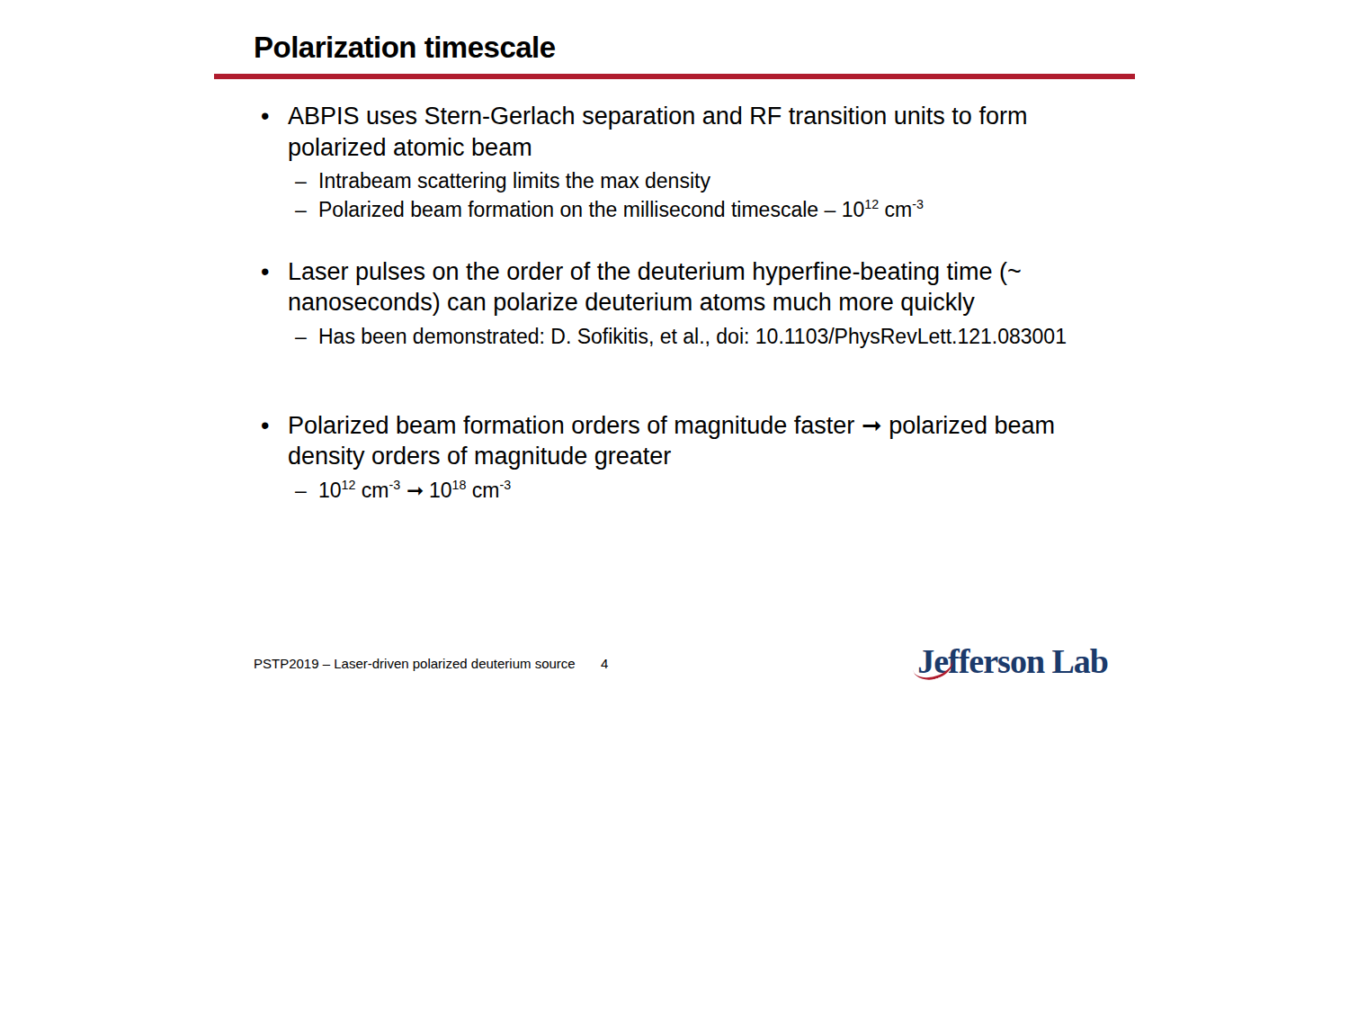Polarization timescale
ABPIS uses Stern-Gerlach separation and RF transition units to form polarized atomic beam
Intrabeam scattering limits the max density
Polarized beam formation on the millisecond timescale – 1012 cm-3
Laser pulses on the order of the deuterium hyperfine-beating time (~ nanoseconds) can polarize deuterium atoms much more quickly
Has been demonstrated: D. Sofikitis, et al., doi: 10.1103/PhysRevLett.121.083001
Polarized beam formation orders of magnitude faster ➞ polarized beam density orders of magnitude greater
1012 cm-3 ➞ 1018 cm-3
PSTP2019 – Laser-driven polarized deuterium source
4
Jefferson Lab